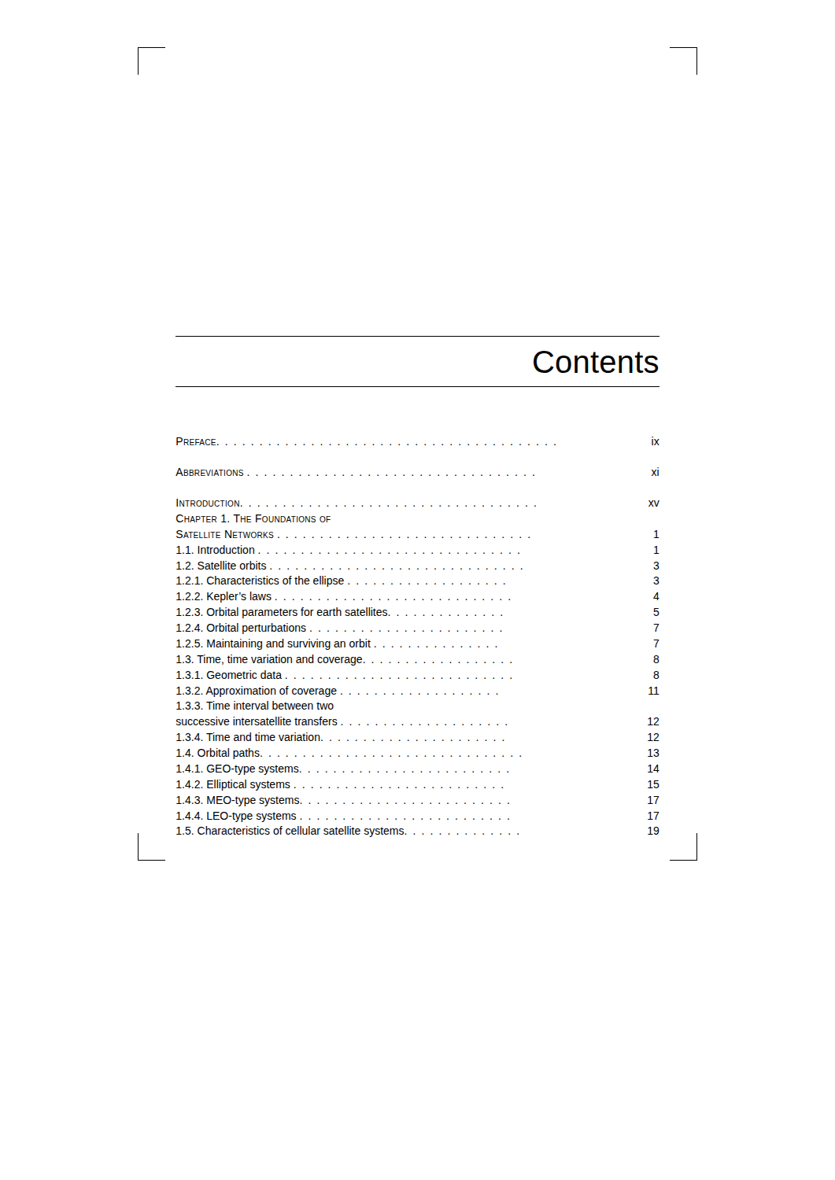Contents
| Preface . . . . . . . . . . . . . . . . . . . . . . . . . . . . . . . . . . . . . . . . | ix |
| Abbreviations . . . . . . . . . . . . . . . . . . . . . . . . . . . . . . . . . . | xi |
| Introduction . . . . . . . . . . . . . . . . . . . . . . . . . . . . . . . . . . . | xv |
| Chapter 1. The Foundations of | |
| Satellite Networks . . . . . . . . . . . . . . . . . . . . . . . . . . . . . . | 1 |
| 1.1. Introduction . . . . . . . . . . . . . . . . . . . . . . . . . . . . . . . | 1 |
| 1.2. Satellite orbits . . . . . . . . . . . . . . . . . . . . . . . . . . . . . . | 3 |
| 1.2.1. Characteristics of the ellipse . . . . . . . . . . . . . . . . . . . | 3 |
| 1.2.2. Kepler’s laws . . . . . . . . . . . . . . . . . . . . . . . . . . . . | 4 |
| 1.2.3. Orbital parameters for earth satellites . . . . . . . . . . . . . . | 5 |
| 1.2.4. Orbital perturbations . . . . . . . . . . . . . . . . . . . . . . . | 7 |
| 1.2.5. Maintaining and surviving an orbit . . . . . . . . . . . . . . . | 7 |
| 1.3. Time, time variation and coverage . . . . . . . . . . . . . . . . . . | 8 |
| 1.3.1. Geometric data . . . . . . . . . . . . . . . . . . . . . . . . . . . | 8 |
| 1.3.2. Approximation of coverage . . . . . . . . . . . . . . . . . . . | 11 |
| 1.3.3. Time interval between two | |
| successive intersatellite transfers . . . . . . . . . . . . . . . . . . . . | 12 |
| 1.3.4. Time and time variation . . . . . . . . . . . . . . . . . . . . . . | 12 |
| 1.4. Orbital paths . . . . . . . . . . . . . . . . . . . . . . . . . . . . . . . | 13 |
| 1.4.1. GEO-type systems . . . . . . . . . . . . . . . . . . . . . . . . . | 14 |
| 1.4.2. Elliptical systems . . . . . . . . . . . . . . . . . . . . . . . . . | 15 |
| 1.4.3. MEO-type systems . . . . . . . . . . . . . . . . . . . . . . . . . | 17 |
| 1.4.4. LEO-type systems . . . . . . . . . . . . . . . . . . . . . . . . . | 17 |
| 1.5. Characteristics of cellular satellite systems . . . . . . . . . . . . . . | 19 |